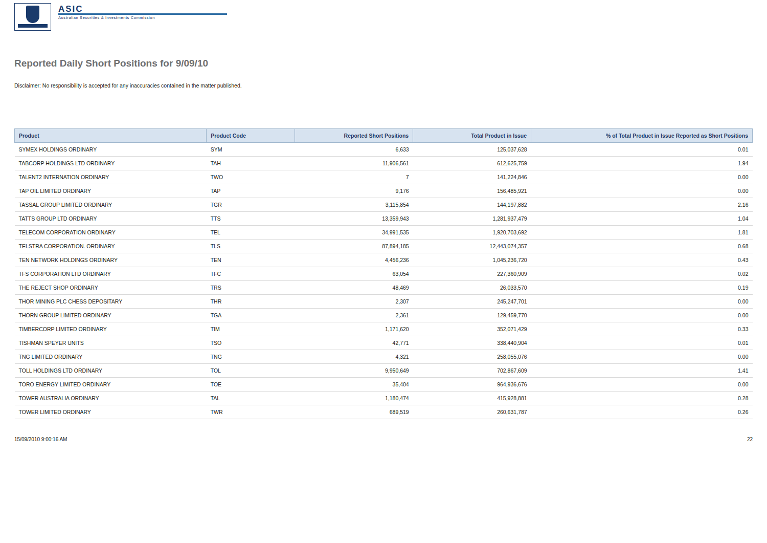ASIC
Australian Securities & Investments Commission
Reported Daily Short Positions for 9/09/10
Disclaimer: No responsibility is accepted for any inaccuracies contained in the matter published.
| Product | Product Code | Reported Short Positions | Total Product in Issue | % of Total Product in Issue Reported as Short Positions |
| --- | --- | --- | --- | --- |
| SYMEX HOLDINGS ORDINARY | SYM | 6,633 | 125,037,628 | 0.01 |
| TABCORP HOLDINGS LTD ORDINARY | TAH | 11,906,561 | 612,625,759 | 1.94 |
| TALENT2 INTERNATION ORDINARY | TWO | 7 | 141,224,846 | 0.00 |
| TAP OIL LIMITED ORDINARY | TAP | 9,176 | 156,485,921 | 0.00 |
| TASSAL GROUP LIMITED ORDINARY | TGR | 3,115,854 | 144,197,882 | 2.16 |
| TATTS GROUP LTD ORDINARY | TTS | 13,359,943 | 1,281,937,479 | 1.04 |
| TELECOM CORPORATION ORDINARY | TEL | 34,991,535 | 1,920,703,692 | 1.81 |
| TELSTRA CORPORATION. ORDINARY | TLS | 87,894,185 | 12,443,074,357 | 0.68 |
| TEN NETWORK HOLDINGS ORDINARY | TEN | 4,456,236 | 1,045,236,720 | 0.43 |
| TFS CORPORATION LTD ORDINARY | TFC | 63,054 | 227,360,909 | 0.02 |
| THE REJECT SHOP ORDINARY | TRS | 48,469 | 26,033,570 | 0.19 |
| THOR MINING PLC CHESS DEPOSITARY | THR | 2,307 | 245,247,701 | 0.00 |
| THORN GROUP LIMITED ORDINARY | TGA | 2,361 | 129,459,770 | 0.00 |
| TIMBERCORP LIMITED ORDINARY | TIM | 1,171,620 | 352,071,429 | 0.33 |
| TISHMAN SPEYER UNITS | TSO | 42,771 | 338,440,904 | 0.01 |
| TNG LIMITED ORDINARY | TNG | 4,321 | 258,055,076 | 0.00 |
| TOLL HOLDINGS LTD ORDINARY | TOL | 9,950,649 | 702,867,609 | 1.41 |
| TORO ENERGY LIMITED ORDINARY | TOE | 35,404 | 964,936,676 | 0.00 |
| TOWER AUSTRALIA ORDINARY | TAL | 1,180,474 | 415,928,881 | 0.28 |
| TOWER LIMITED ORDINARY | TWR | 689,519 | 260,631,787 | 0.26 |
15/09/2010 9:00:16 AM 22